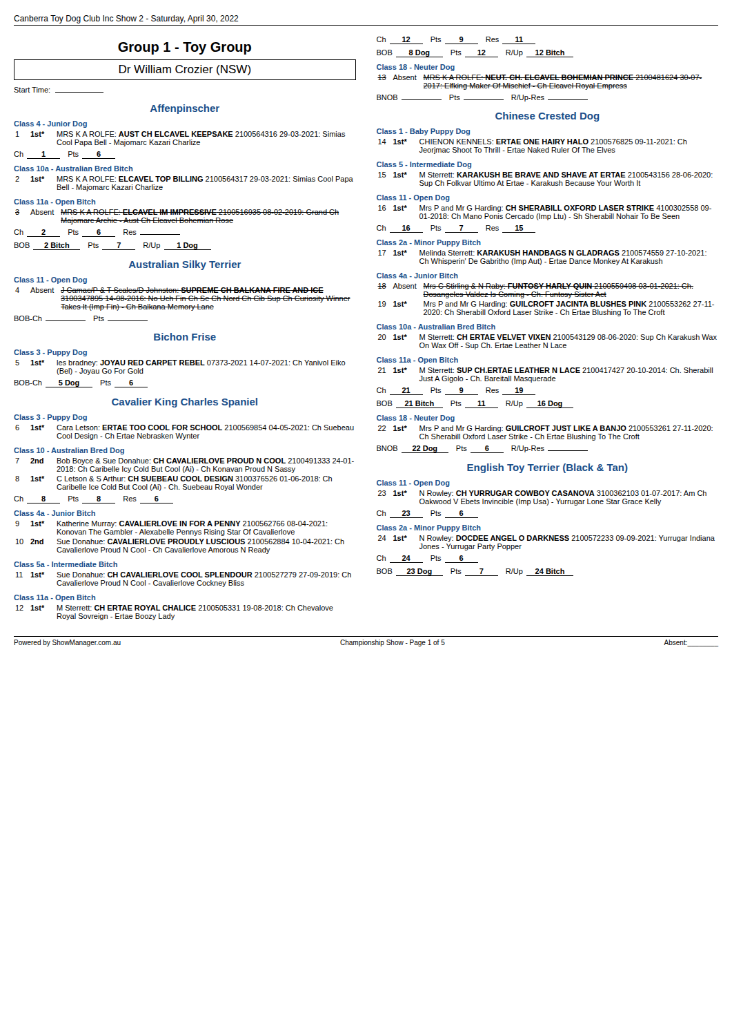Canberra Toy Dog Club Inc Show 2 - Saturday, April 30, 2022
Group 1 - Toy Group
Dr William Crozier (NSW)
Start Time:
Affenpinscher
Class 4 - Junior Dog
| 1 | 1st* | MRS K A ROLFE: AUST CH ELCAVEL KEEPSAKE 2100564316 29-03-2021: Simias Cool Papa Bell - Majomarc Kazari Charlize |
Ch 1 Pts 6
Class 10a - Australian Bred Bitch
| 2 | 1st* | MRS K A ROLFE: ELCAVEL TOP BILLING 2100564317 29-03-2021: Simias Cool Papa Bell - Majomarc Kazari Charlize |
Class 11a - Open Bitch
| 3 | Absent | MRS K A ROLFE: ELCAVEL IM IMPRESSIVE 2100516935 08-02-2019: Grand Ch Majomarc Archie - Aust Ch Elcavel Bohemian Rose |
Ch 2 Pts 6 Res
BOB 2 Bitch Pts 7 R/Up 1 Dog
Australian Silky Terrier
Class 11 - Open Dog
| 4 | Absent | J Camac/P & T Scales/D Johnston: SUPREME CH BALKANA FIRE AND ICE 3100347895 14-08-2016: No Uch Fin Ch Se Ch Nord Ch Cib Sup Ch Curiosity Winner Takes It (Imp Fin) - Ch Balkana Memory Lane |
BOB-Ch Pts
Bichon Frise
Class 3 - Puppy Dog
| 5 | 1st* | les bradney: JOYAU RED CARPET REBEL 07373-2021 14-07-2021: Ch Yanivol Eiko (Bel) - Joyau Go For Gold |
BOB-Ch 5 Dog Pts 6
Cavalier King Charles Spaniel
Class 3 - Puppy Dog
| 6 | 1st* | Cara Letson: ERTAE TOO COOL FOR SCHOOL 2100569854 04-05-2021: Ch Suebeau Cool Design - Ch Ertae Nebrasken Wynter |
Class 10 - Australian Bred Dog
| 7 | 2nd | Bob Boyce & Sue Donahue: CH CAVALIERLOVE PROUD N COOL 2100491333 24-01-2018: Ch Caribelle Icy Cold But Cool (Ai) - Ch Konavan Proud N Sassy |
| 8 | 1st* | C Letson & S Arthur: CH SUEBEAU COOL DESIGN 3100376526 01-06-2018: Ch Caribelle Ice Cold But Cool (Ai) - Ch. Suebeau Royal Wonder |
Ch 8 Pts 8 Res 6
Class 4a - Junior Bitch
| 9 | 1st* | Katherine Murray: CAVALIERLOVE IN FOR A PENNY 2100562766 08-04-2021: Konovan The Gambler - Alexabelle Pennys Rising Star Of Cavalierlove |
| 10 | 2nd | Sue Donahue: CAVALIERLOVE PROUDLY LUSCIOUS 2100562884 10-04-2021: Ch Cavalierlove Proud N Cool - Ch Cavalierlove Amorous N Ready |
Class 5a - Intermediate Bitch
| 11 | 1st* | Sue Donahue: CH CAVALIERLOVE COOL SPLENDOUR 2100527279 27-09-2019: Ch Cavalierlove Proud N Cool - Cavalierlove Cockney Bliss |
Class 11a - Open Bitch
| 12 | 1st* | M Sterrett: CH ERTAE ROYAL CHALICE 2100505331 19-08-2018: Ch Chevalove Royal Sovreign - Ertae Boozy Lady |
Ch 12 Pts 9 Res 11
BOB 8 Dog Pts 12 R/Up 12 Bitch
Class 18 - Neuter Dog
| 13 | Absent | MRS K A ROLFE: NEUT. CH. ELCAVEL BOHEMIAN PRINCE 2100481624 30-07-2017: Elfking Maker Of Mischief - Ch Elcavel Royal Empress |
BNOB Pts R/Up-Res
Chinese Crested Dog
Class 1 - Baby Puppy Dog
| 14 | 1st* | CHIENON KENNELS: ERTAE ONE HAIRY HALO 2100576825 09-11-2021: Ch Jeorjmac Shoot To Thrill - Ertae Naked Ruler Of The Elves |
Class 5 - Intermediate Dog
| 15 | 1st* | M Sterrett: KARAKUSH BE BRAVE AND SHAVE AT ERTAE 2100543156 28-06-2020: Sup Ch Folkvar Ultimo At Ertae - Karakush Because Your Worth It |
Class 11 - Open Dog
| 16 | 1st* | Mrs P and Mr G Harding: CH SHERABILL OXFORD LASER STRIKE 4100302558 09-01-2018: Ch Mano Ponis Cercado (Imp Ltu) - Sh Sherabill Nohair To Be Seen |
Ch 16 Pts 7 Res 15
Class 2a - Minor Puppy Bitch
| 17 | 1st* | Melinda Sterrett: KARAKUSH HANDBAGS N GLADRAGS 2100574559 27-10-2021: Ch Whisperin' De Gabritho (Imp Aut) - Ertae Dance Monkey At Karakush |
Class 4a - Junior Bitch
| 18 | Absent | Mrs C Stirling & N Raby: FUNTOSY HARLY QUIN 2100559498 03-01-2021: Ch. Dosangeles Valdez Is Coming - Ch. Funtosy Sister Act |
| 19 | 1st* | Mrs P and Mr G Harding: GUILCROFT JACINTA BLUSHES PINK 2100553262 27-11-2020: Ch Sherabill Oxford Laser Strike - Ch Ertae Blushing To The Croft |
Class 10a - Australian Bred Bitch
| 20 | 1st* | M Sterrett: CH ERTAE VELVET VIXEN 2100543129 08-06-2020: Sup Ch Karakush Wax On Wax Off - Sup Ch. Ertae Leather N Lace |
Class 11a - Open Bitch
| 21 | 1st* | M Sterrett: SUP CH.ERTAE LEATHER N LACE 2100417427 20-10-2014: Ch. Sherabill Just A Gigolo - Ch. Bareitall Masquerade |
Ch 21 Pts 9 Res 19
BOB 21 Bitch Pts 11 R/Up 16 Dog
Class 18 - Neuter Dog
| 22 | 1st* | Mrs P and Mr G Harding: GUILCROFT JUST LIKE A BANJO 2100553261 27-11-2020: Ch Sherabill Oxford Laser Strike - Ch Ertae Blushing To The Croft |
BNOB 22 Dog Pts 6 R/Up-Res
English Toy Terrier (Black & Tan)
Class 11 - Open Dog
| 23 | 1st* | N Rowley: CH YURRUGAR COWBOY CASANOVA 3100362103 01-07-2017: Am Ch Oakwood V Ebets Invincible (Imp Usa) - Yurrugar Lone Star Grace Kelly |
Ch 23 Pts 6
Class 2a - Minor Puppy Bitch
| 24 | 1st* | N Rowley: DOCDEE ANGEL O DARKNESS 2100572233 09-09-2021: Yurrugar Indiana Jones - Yurrugar Party Popper |
Ch 24 Pts 6
BOB 23 Dog Pts 7 R/Up 24 Bitch
Powered by ShowManager.com.au Championship Show - Page 1 of 5 Absent:________